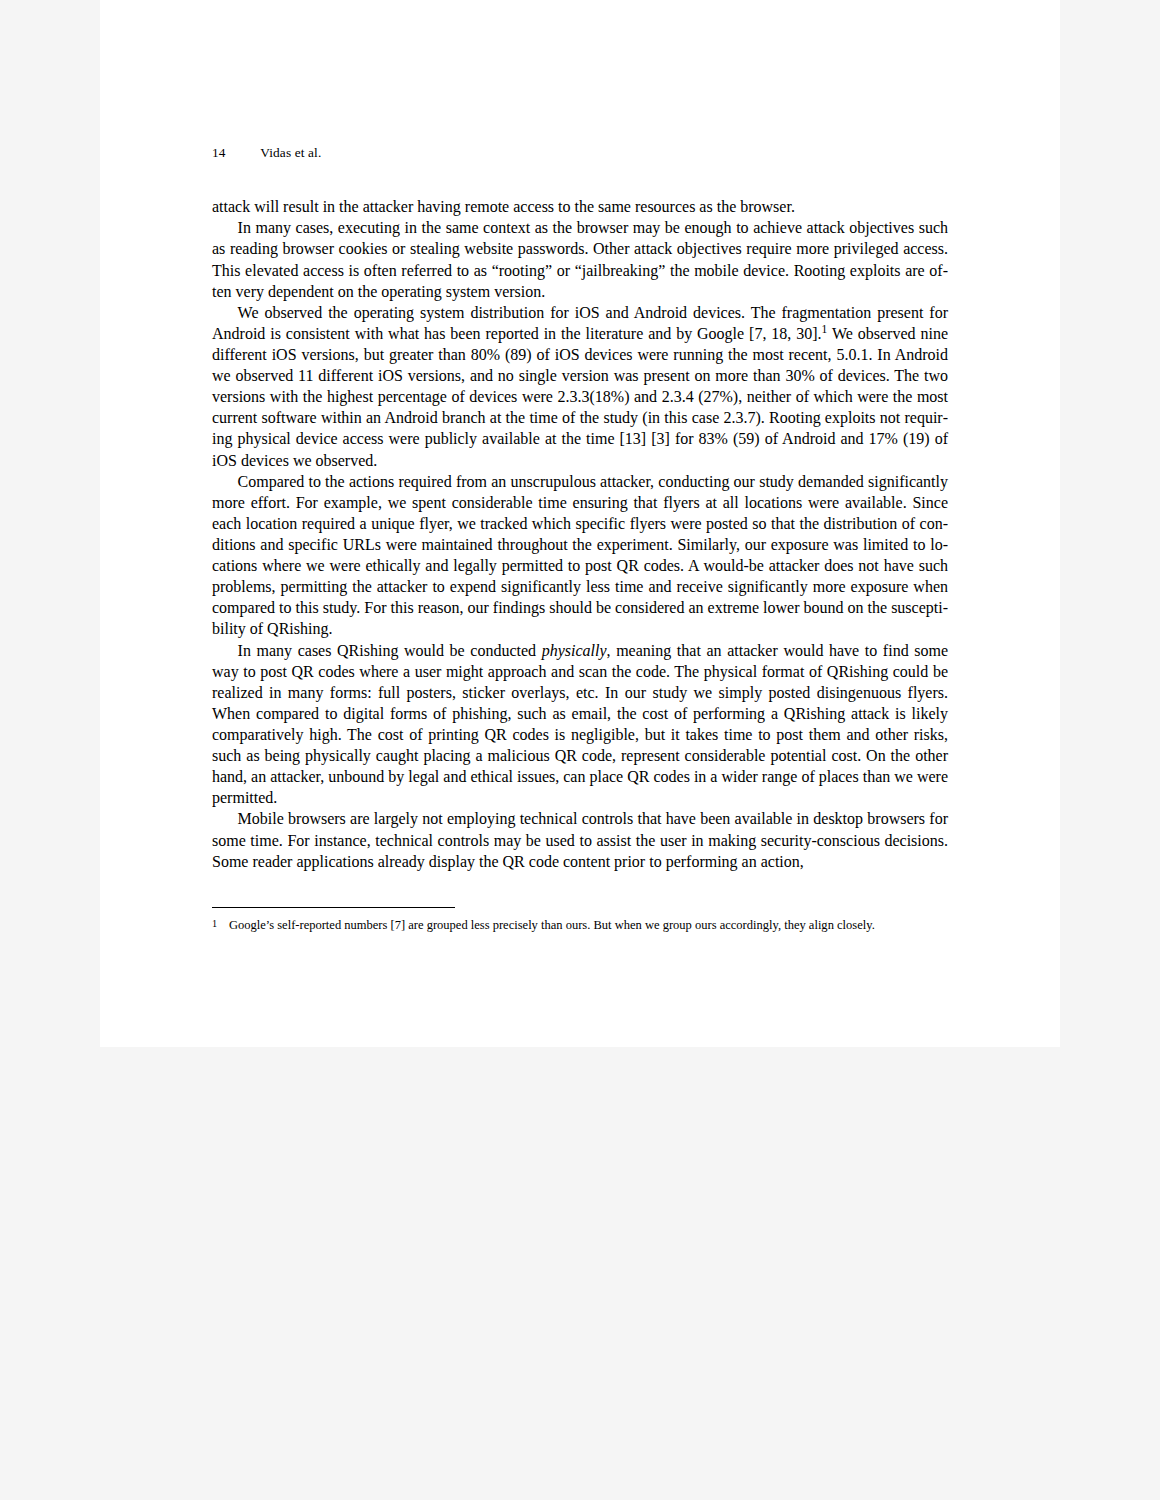14 Vidas et al.
attack will result in the attacker having remote access to the same resources as the browser.
In many cases, executing in the same context as the browser may be enough to achieve attack objectives such as reading browser cookies or stealing website passwords. Other attack objectives require more privileged access. This elevated access is often referred to as “rooting” or “jailbreaking” the mobile device. Rooting exploits are often very dependent on the operating system version.
We observed the operating system distribution for iOS and Android devices. The fragmentation present for Android is consistent with what has been reported in the literature and by Google [7, 18, 30].1 We observed nine different iOS versions, but greater than 80% (89) of iOS devices were running the most recent, 5.0.1. In Android we observed 11 different iOS versions, and no single version was present on more than 30% of devices. The two versions with the highest percentage of devices were 2.3.3(18%) and 2.3.4 (27%), neither of which were the most current software within an Android branch at the time of the study (in this case 2.3.7). Rooting exploits not requiring physical device access were publicly available at the time [13] [3] for 83% (59) of Android and 17% (19) of iOS devices we observed.
Compared to the actions required from an unscrupulous attacker, conducting our study demanded significantly more effort. For example, we spent considerable time ensuring that flyers at all locations were available. Since each location required a unique flyer, we tracked which specific flyers were posted so that the distribution of conditions and specific URLs were maintained throughout the experiment. Similarly, our exposure was limited to locations where we were ethically and legally permitted to post QR codes. A would-be attacker does not have such problems, permitting the attacker to expend significantly less time and receive significantly more exposure when compared to this study. For this reason, our findings should be considered an extreme lower bound on the susceptibility of QRishing.
In many cases QRishing would be conducted physically, meaning that an attacker would have to find some way to post QR codes where a user might approach and scan the code. The physical format of QRishing could be realized in many forms: full posters, sticker overlays, etc. In our study we simply posted disingenuous flyers. When compared to digital forms of phishing, such as email, the cost of performing a QRishing attack is likely comparatively high. The cost of printing QR codes is negligible, but it takes time to post them and other risks, such as being physically caught placing a malicious QR code, represent considerable potential cost. On the other hand, an attacker, unbound by legal and ethical issues, can place QR codes in a wider range of places than we were permitted.
Mobile browsers are largely not employing technical controls that have been available in desktop browsers for some time. For instance, technical controls may be used to assist the user in making security-conscious decisions. Some reader applications already display the QR code content prior to performing an action,
1 Google’s self-reported numbers [7] are grouped less precisely than ours. But when we group ours accordingly, they align closely.